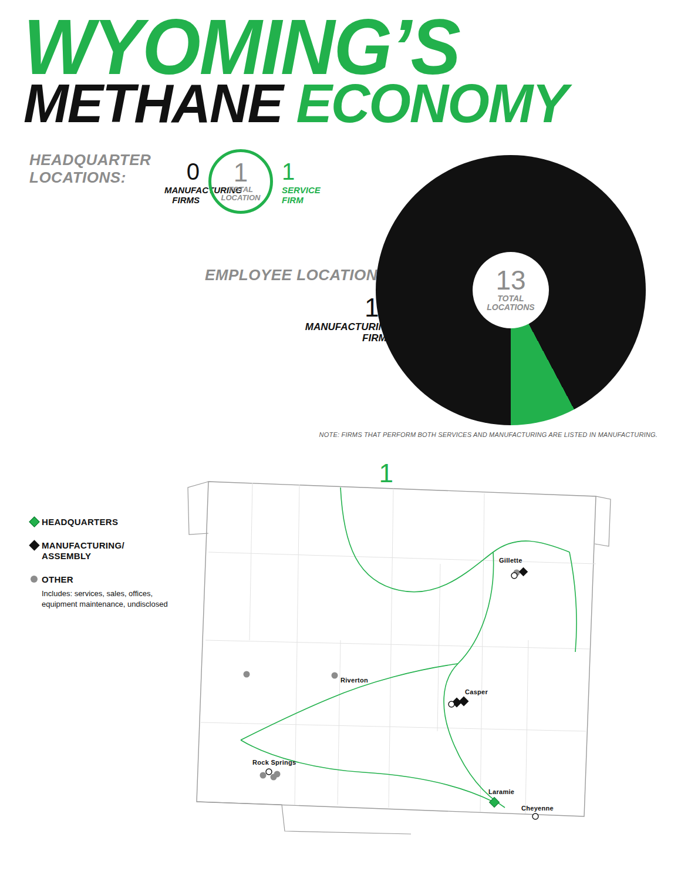WYOMING’S METHANE ECONOMY
HEADQUARTER
LOCATIONS:
0
MANUFACTURING
FIRMS
1
TOTAL
LOCATION
1
SERVICE
FIRM
EMPLOYEE LOCATIONS:
12
MANUFACTURING
FIRMS
1
SERVICE
FIRM
13
TOTAL
LOCATIONS
NOTE: FIRMS THAT PERFORM BOTH SERVICES AND MANUFACTURING ARE LISTED IN MANUFACTURING.
HEADQUARTERS
MANUFACTURING/
ASSEMBLY
OTHER Includes: services, sales, offices, equipment maintenance, undisclosed
Gillette Riverton Casper Rock Springs Laramie Cheyenne